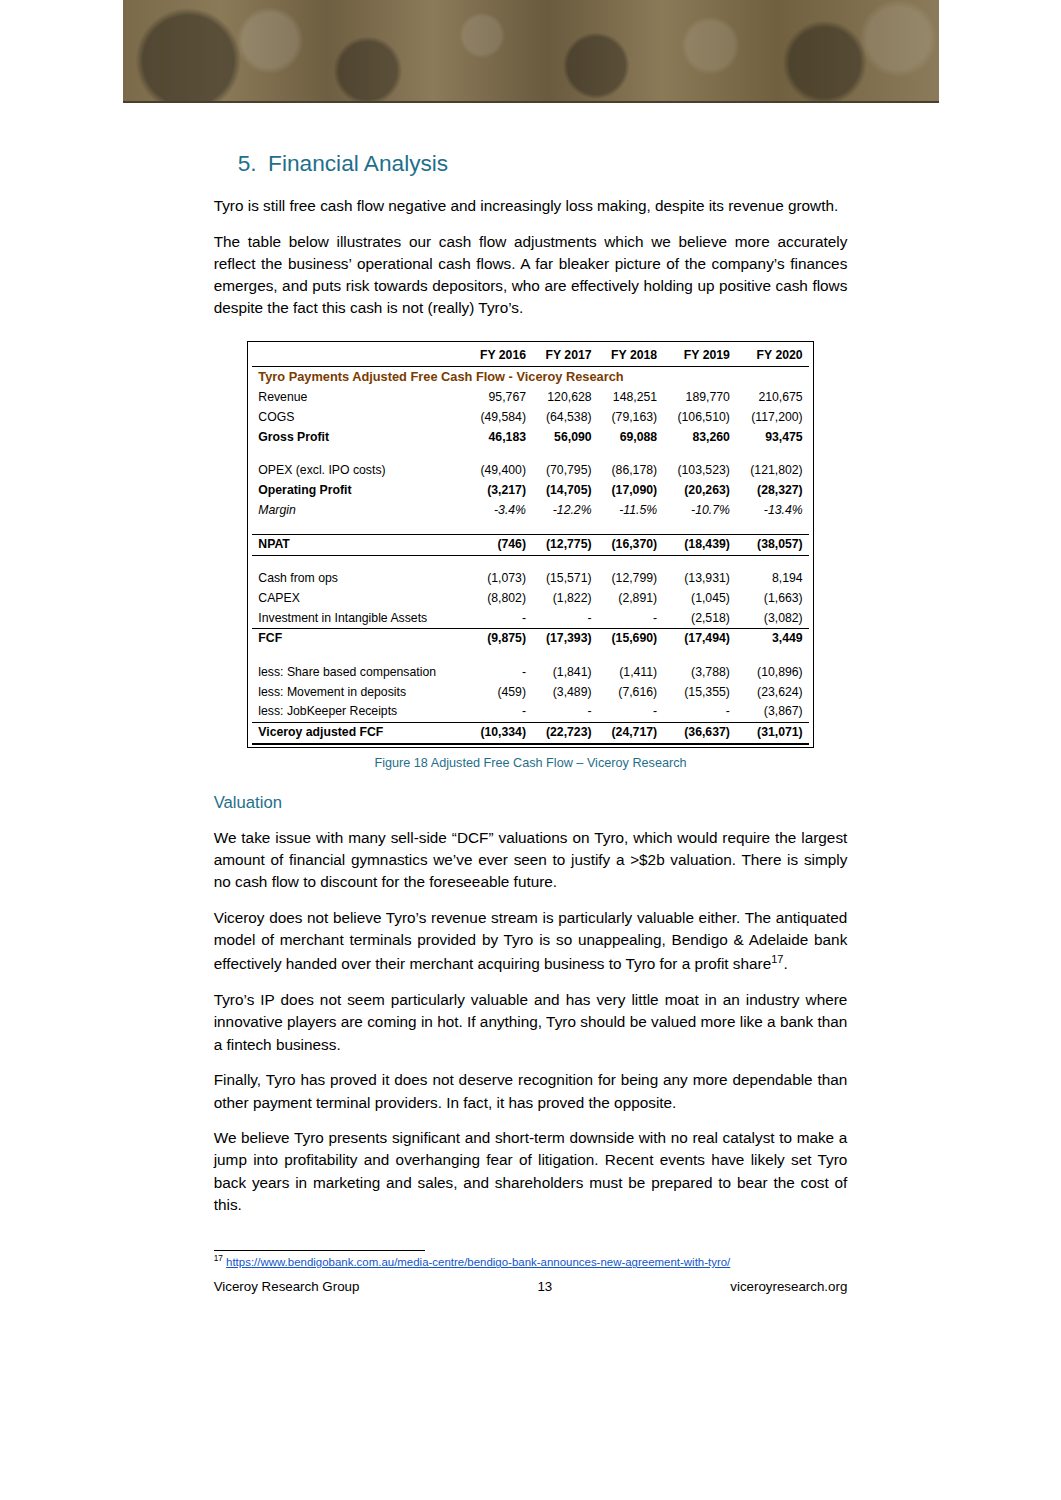5. Financial Analysis
Tyro is still free cash flow negative and increasingly loss making, despite its revenue growth.
The table below illustrates our cash flow adjustments which we believe more accurately reflect the business’ operational cash flows. A far bleaker picture of the company’s finances emerges, and puts risk towards depositors, who are effectively holding up positive cash flows despite the fact this cash is not (really) Tyro’s.
| Tyro Payments Adjusted Free Cash Flow - Viceroy Research |
| | FY 2016 | FY 2017 | FY 2018 | FY 2019 | FY 2020 |
| Revenue | 95,767 | 120,628 | 148,251 | 189,770 | 210,675 |
| COGS | (49,584) | (64,538) | (79,163) | (106,510) | (117,200) |
| Gross Profit | 46,183 | 56,090 | 69,088 | 83,260 | 93,475 |
| OPEX (excl. IPO costs) | (49,400) | (70,795) | (86,178) | (103,523) | (121,802) |
| Operating Profit | (3,217) | (14,705) | (17,090) | (20,263) | (28,327) |
| Margin | -3.4% | -12.2% | -11.5% | -10.7% | -13.4% |
| NPAT | (746) | (12,775) | (16,370) | (18,439) | (38,057) |
| Cash from ops | (1,073) | (15,571) | (12,799) | (13,931) | 8,194 |
| CAPEX | (8,802) | (1,822) | (2,891) | (1,045) | (1,663) |
| Investment in Intangible Assets | - | - | - | (2,518) | (3,082) |
| FCF | (9,875) | (17,393) | (15,690) | (17,494) | 3,449 |
| less: Share based compensation | - | (1,841) | (1,411) | (3,788) | (10,896) |
| less: Movement in deposits | (459) | (3,489) | (7,616) | (15,355) | (23,624) |
| less: JobKeeper Receipts | - | - | - | - | (3,867) |
| Viceroy adjusted FCF | (10,334) | (22,723) | (24,717) | (36,637) | (31,071) |
Figure 18 Adjusted Free Cash Flow – Viceroy Research
Valuation
We take issue with many sell-side “DCF” valuations on Tyro, which would require the largest amount of financial gymnastics we’ve ever seen to justify a >$2b valuation. There is simply no cash flow to discount for the foreseeable future.
Viceroy does not believe Tyro’s revenue stream is particularly valuable either. The antiquated model of merchant terminals provided by Tyro is so unappealing, Bendigo & Adelaide bank effectively handed over their merchant acquiring business to Tyro for a profit share17.
Tyro’s IP does not seem particularly valuable and has very little moat in an industry where innovative players are coming in hot. If anything, Tyro should be valued more like a bank than a fintech business.
Finally, Tyro has proved it does not deserve recognition for being any more dependable than other payment terminal providers. In fact, it has proved the opposite.
We believe Tyro presents significant and short-term downside with no real catalyst to make a jump into profitability and overhanging fear of litigation. Recent events have likely set Tyro back years in marketing and sales, and shareholders must be prepared to bear the cost of this.
17 https://www.bendigobank.com.au/media-centre/bendigo-bank-announces-new-agreement-with-tyro/
Viceroy Research Group
13
viceroyresearch.org